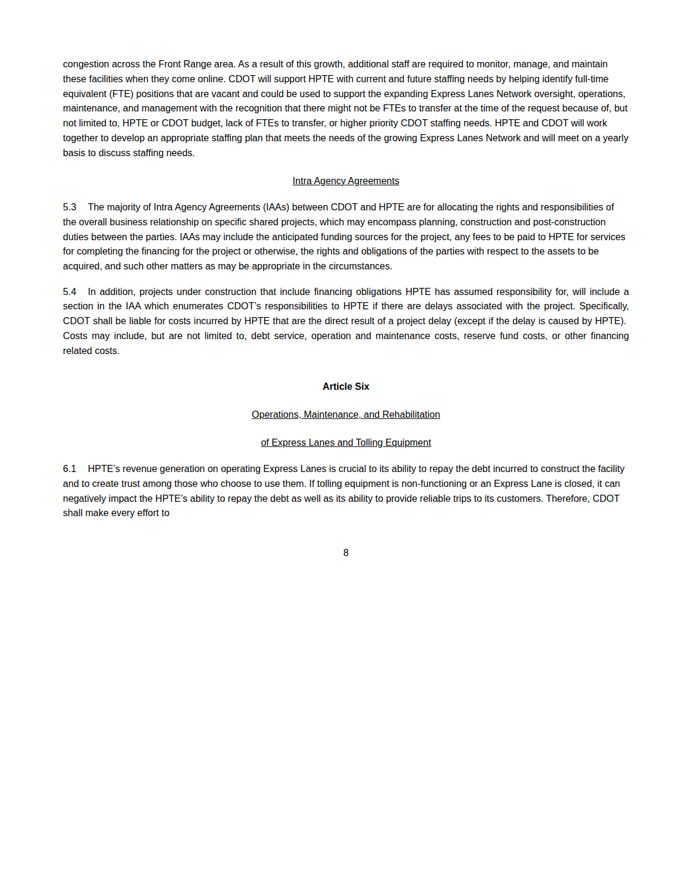congestion across the Front Range area. As a result of this growth, additional staff are required to monitor, manage, and maintain these facilities when they come online. CDOT will support HPTE with current and future staffing needs by helping identify full-time equivalent (FTE) positions that are vacant and could be used to support the expanding Express Lanes Network oversight, operations, maintenance, and management with the recognition that there might not be FTEs to transfer at the time of the request because of, but not limited to, HPTE or CDOT budget, lack of FTEs to transfer, or higher priority CDOT staffing needs. HPTE and CDOT will work together to develop an appropriate staffing plan that meets the needs of the growing Express Lanes Network and will meet on a yearly basis to discuss staffing needs.
Intra Agency Agreements
5.3 The majority of Intra Agency Agreements (IAAs) between CDOT and HPTE are for allocating the rights and responsibilities of the overall business relationship on specific shared projects, which may encompass planning, construction and post-construction duties between the parties. IAAs may include the anticipated funding sources for the project, any fees to be paid to HPTE for services for completing the financing for the project or otherwise, the rights and obligations of the parties with respect to the assets to be acquired, and such other matters as may be appropriate in the circumstances.
5.4 In addition, projects under construction that include financing obligations HPTE has assumed responsibility for, will include a section in the IAA which enumerates CDOT’s responsibilities to HPTE if there are delays associated with the project. Specifically, CDOT shall be liable for costs incurred by HPTE that are the direct result of a project delay (except if the delay is caused by HPTE). Costs may include, but are not limited to, debt service, operation and maintenance costs, reserve fund costs, or other financing related costs.
Article Six
Operations, Maintenance, and Rehabilitation
of Express Lanes and Tolling Equipment
6.1 HPTE’s revenue generation on operating Express Lanes is crucial to its ability to repay the debt incurred to construct the facility and to create trust among those who choose to use them. If tolling equipment is non-functioning or an Express Lane is closed, it can negatively impact the HPTE’s ability to repay the debt as well as its ability to provide reliable trips to its customers. Therefore, CDOT shall make every effort to
8